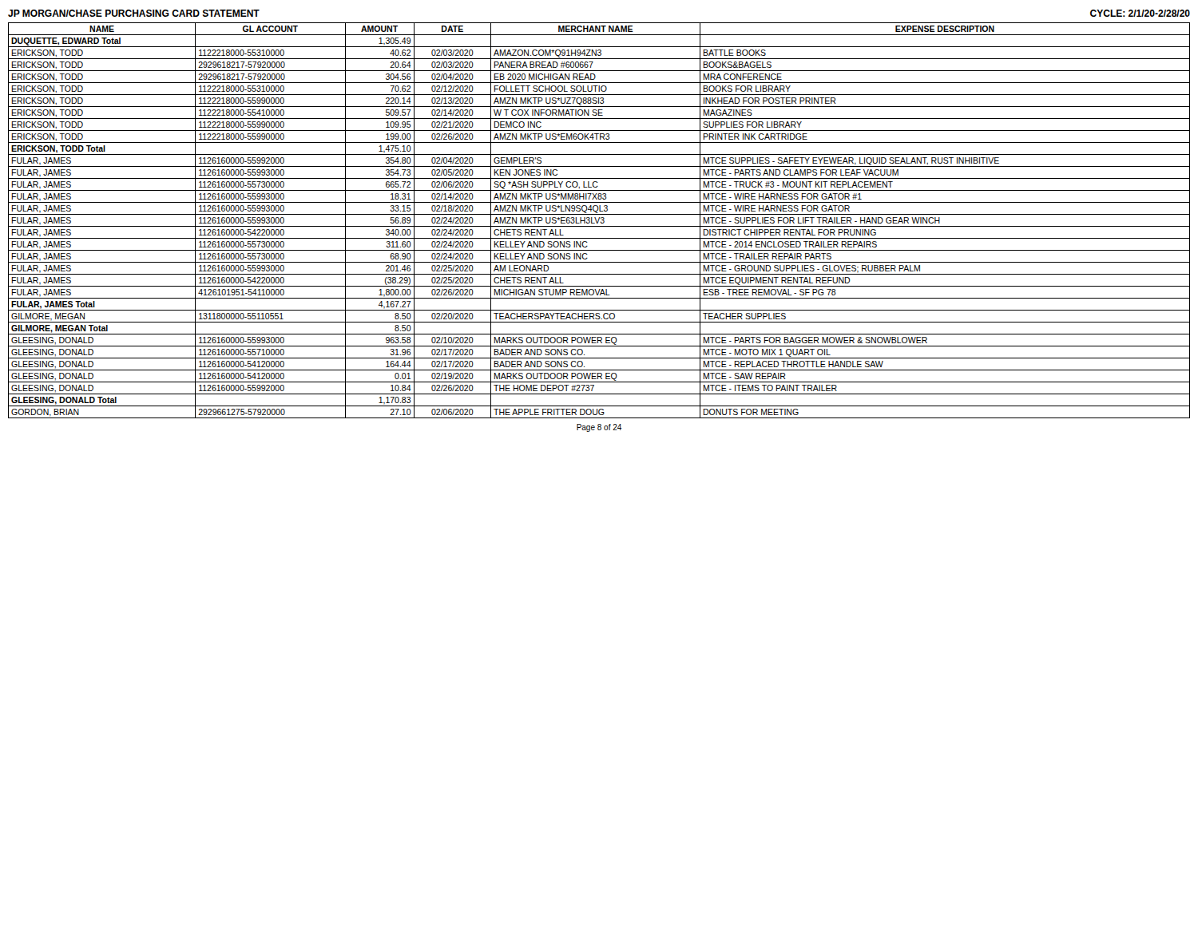JP MORGAN/CHASE PURCHASING CARD STATEMENT CYCLE: 2/1/20-2/28/20
| NAME | GL ACCOUNT | AMOUNT | DATE | MERCHANT NAME | EXPENSE DESCRIPTION |
| --- | --- | --- | --- | --- | --- |
| DUQUETTE, EDWARD Total | | 1,305.49 | | | |
| ERICKSON, TODD | 1122218000-55310000 | 40.62 | 02/03/2020 | AMAZON.COM*Q91H94ZN3 | BATTLE BOOKS |
| ERICKSON, TODD | 2929618217-57920000 | 20.64 | 02/03/2020 | PANERA BREAD #600667 | BOOKS&BAGELS |
| ERICKSON, TODD | 2929618217-57920000 | 304.56 | 02/04/2020 | EB 2020 MICHIGAN READ | MRA CONFERENCE |
| ERICKSON, TODD | 1122218000-55310000 | 70.62 | 02/12/2020 | FOLLETT SCHOOL SOLUTIO | BOOKS FOR LIBRARY |
| ERICKSON, TODD | 1122218000-55990000 | 220.14 | 02/13/2020 | AMZN MKTP US*UZ7Q88SI3 | INKHEAD FOR POSTER PRINTER |
| ERICKSON, TODD | 1122218000-55410000 | 509.57 | 02/14/2020 | W T COX INFORMATION SE | MAGAZINES |
| ERICKSON, TODD | 1122218000-55990000 | 109.95 | 02/21/2020 | DEMCO INC | SUPPLIES FOR LIBRARY |
| ERICKSON, TODD | 1122218000-55990000 | 199.00 | 02/26/2020 | AMZN MKTP US*EM6OK4TR3 | PRINTER INK CARTRIDGE |
| ERICKSON, TODD Total | | 1,475.10 | | | |
| FULAR, JAMES | 1126160000-55992000 | 354.80 | 02/04/2020 | GEMPLER'S | MTCE SUPPLIES - SAFETY EYEWEAR, LIQUID SEALANT, RUST INHIBITIVE |
| FULAR, JAMES | 1126160000-55993000 | 354.73 | 02/05/2020 | KEN JONES INC | MTCE - PARTS AND CLAMPS FOR LEAF VACUUM |
| FULAR, JAMES | 1126160000-55730000 | 665.72 | 02/06/2020 | SQ *ASH SUPPLY CO, LLC | MTCE - TRUCK #3 - MOUNT KIT REPLACEMENT |
| FULAR, JAMES | 1126160000-55993000 | 18.31 | 02/14/2020 | AMZN MKTP US*MM8HI7X83 | MTCE - WIRE HARNESS FOR GATOR #1 |
| FULAR, JAMES | 1126160000-55993000 | 33.15 | 02/18/2020 | AMZN MKTP US*LN9SQ4QL3 | MTCE - WIRE HARNESS FOR GATOR |
| FULAR, JAMES | 1126160000-55993000 | 56.89 | 02/24/2020 | AMZN MKTP US*E63LH3LV3 | MTCE - SUPPLIES FOR LIFT TRAILER - HAND GEAR WINCH |
| FULAR, JAMES | 1126160000-54220000 | 340.00 | 02/24/2020 | CHETS RENT ALL | DISTRICT CHIPPER RENTAL FOR PRUNING |
| FULAR, JAMES | 1126160000-55730000 | 311.60 | 02/24/2020 | KELLEY AND SONS INC | MTCE - 2014 ENCLOSED TRAILER REPAIRS |
| FULAR, JAMES | 1126160000-55730000 | 68.90 | 02/24/2020 | KELLEY AND SONS INC | MTCE - TRAILER REPAIR PARTS |
| FULAR, JAMES | 1126160000-55993000 | 201.46 | 02/25/2020 | AM LEONARD | MTCE - GROUND SUPPLIES - GLOVES; RUBBER PALM |
| FULAR, JAMES | 1126160000-54220000 | (38.29) | 02/25/2020 | CHETS RENT ALL | MTCE EQUIPMENT RENTAL REFUND |
| FULAR, JAMES | 4126101951-54110000 | 1,800.00 | 02/26/2020 | MICHIGAN STUMP REMOVAL | ESB - TREE REMOVAL - SF PG 78 |
| FULAR, JAMES Total | | 4,167.27 | | | |
| GILMORE, MEGAN | 1311800000-55110551 | 8.50 | 02/20/2020 | TEACHERSPAYTEACHERS.CO | TEACHER SUPPLIES |
| GILMORE, MEGAN Total | | 8.50 | | | |
| GLEESING, DONALD | 1126160000-55993000 | 963.58 | 02/10/2020 | MARKS OUTDOOR POWER EQ | MTCE - PARTS FOR BAGGER MOWER & SNOWBLOWER |
| GLEESING, DONALD | 1126160000-55710000 | 31.96 | 02/17/2020 | BADER AND SONS CO. | MTCE - MOTO MIX 1 QUART OIL |
| GLEESING, DONALD | 1126160000-54120000 | 164.44 | 02/17/2020 | BADER AND SONS CO. | MTCE - REPLACED THROTTLE HANDLE SAW |
| GLEESING, DONALD | 1126160000-54120000 | 0.01 | 02/19/2020 | MARKS OUTDOOR POWER EQ | MTCE - SAW REPAIR |
| GLEESING, DONALD | 1126160000-55992000 | 10.84 | 02/26/2020 | THE HOME DEPOT #2737 | MTCE - ITEMS TO PAINT TRAILER |
| GLEESING, DONALD Total | | 1,170.83 | | | |
| GORDON, BRIAN | 2929661275-57920000 | 27.10 | 02/06/2020 | THE APPLE FRITTER DOUG | DONUTS FOR MEETING |
Page 8 of 24